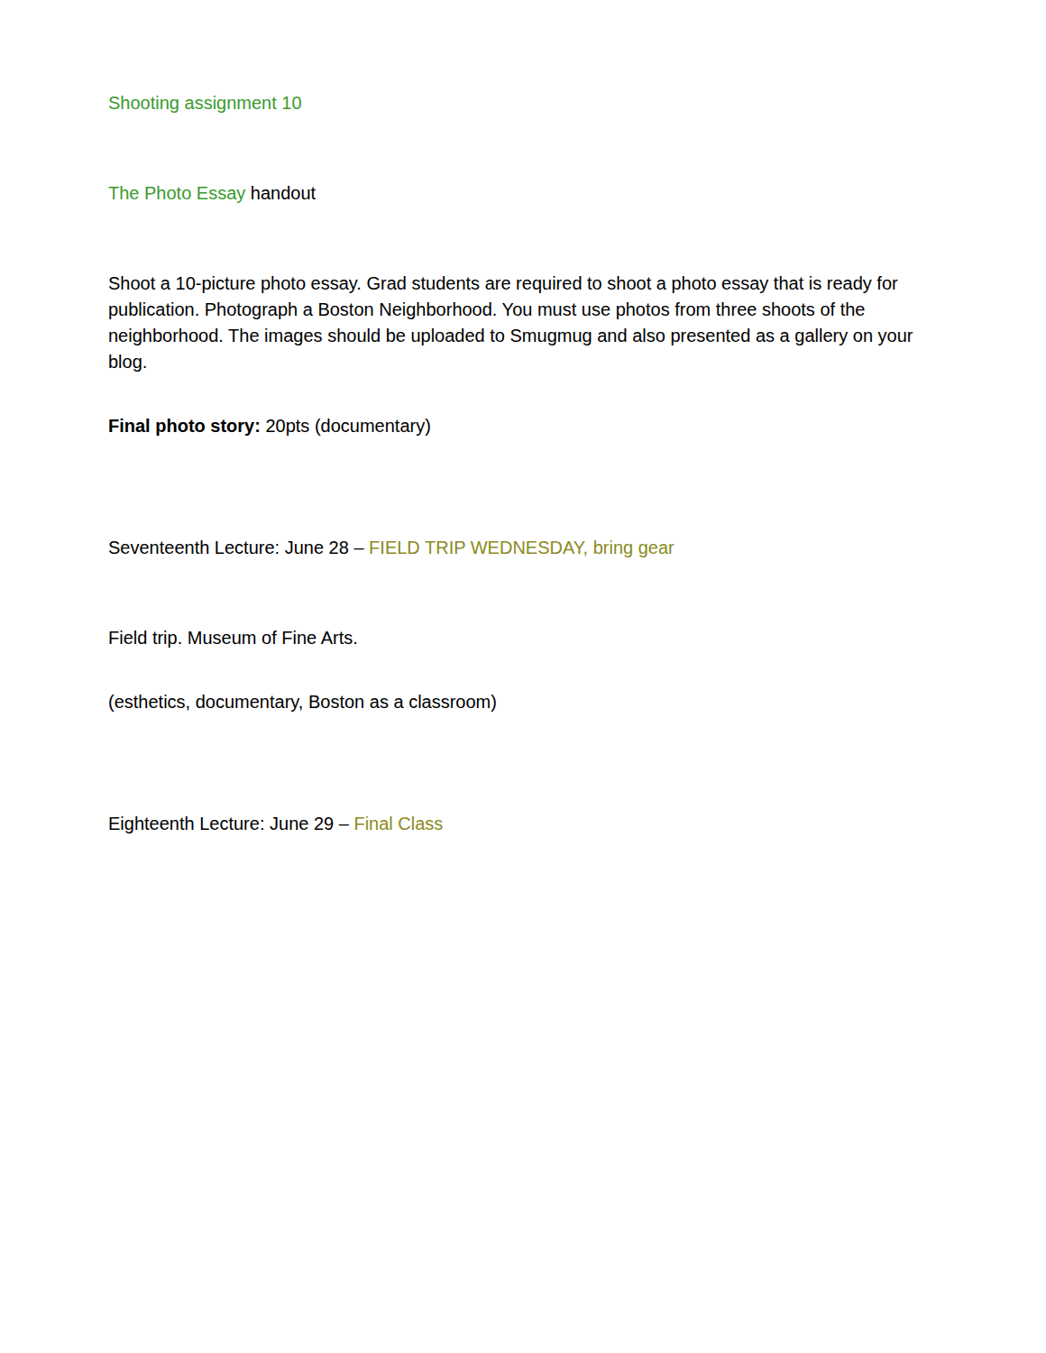Shooting assignment 10
The Photo Essay handout
Shoot a 10-picture photo essay. Grad students are required to shoot a photo essay that is ready for publication. Photograph a Boston Neighborhood. You must use photos from three shoots of the neighborhood. The images should be uploaded to Smugmug and also presented as a gallery on your blog.
Final photo story: 20pts (documentary)
Seventeenth Lecture: June 28 – FIELD TRIP WEDNESDAY, bring gear
Field trip. Museum of Fine Arts.
(esthetics, documentary, Boston as a classroom)
Eighteenth Lecture: June 29 – Final Class